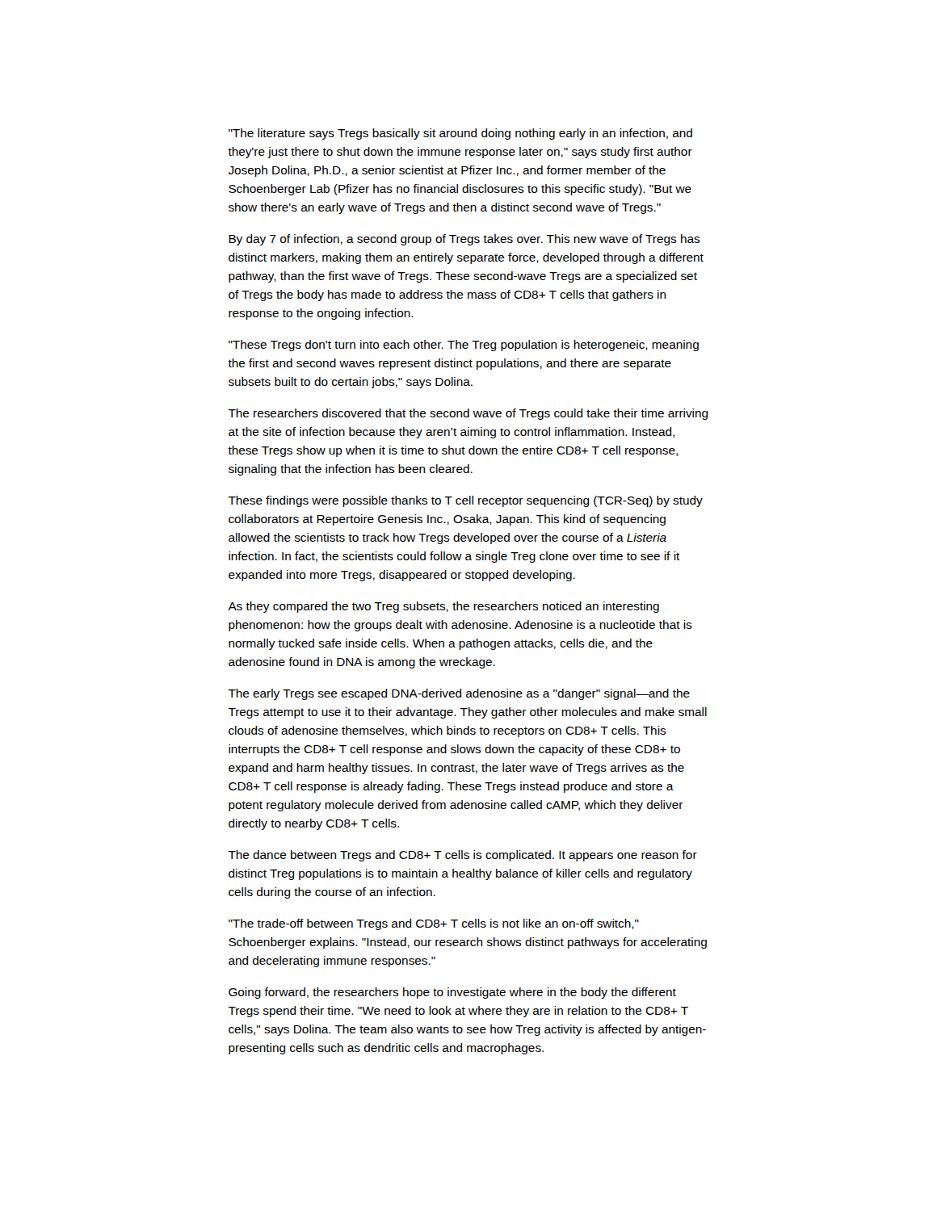"The literature says Tregs basically sit around doing nothing early in an infection, and they're just there to shut down the immune response later on," says study first author Joseph Dolina, Ph.D., a senior scientist at Pfizer Inc., and former member of the Schoenberger Lab (Pfizer has no financial disclosures to this specific study). "But we show there's an early wave of Tregs and then a distinct second wave of Tregs."
By day 7 of infection, a second group of Tregs takes over. This new wave of Tregs has distinct markers, making them an entirely separate force, developed through a different pathway, than the first wave of Tregs. These second-wave Tregs are a specialized set of Tregs the body has made to address the mass of CD8+ T cells that gathers in response to the ongoing infection.
"These Tregs don't turn into each other. The Treg population is heterogeneic, meaning the first and second waves represent distinct populations, and there are separate subsets built to do certain jobs," says Dolina.
The researchers discovered that the second wave of Tregs could take their time arriving at the site of infection because they aren’t aiming to control inflammation. Instead, these Tregs show up when it is time to shut down the entire CD8+ T cell response, signaling that the infection has been cleared.
These findings were possible thanks to T cell receptor sequencing (TCR-Seq) by study collaborators at Repertoire Genesis Inc., Osaka, Japan. This kind of sequencing allowed the scientists to track how Tregs developed over the course of a Listeria infection. In fact, the scientists could follow a single Treg clone over time to see if it expanded into more Tregs, disappeared or stopped developing.
As they compared the two Treg subsets, the researchers noticed an interesting phenomenon: how the groups dealt with adenosine. Adenosine is a nucleotide that is normally tucked safe inside cells. When a pathogen attacks, cells die, and the adenosine found in DNA is among the wreckage.
The early Tregs see escaped DNA-derived adenosine as a "danger" signal—and the Tregs attempt to use it to their advantage. They gather other molecules and make small clouds of adenosine themselves, which binds to receptors on CD8+ T cells. This interrupts the CD8+ T cell response and slows down the capacity of these CD8+ to expand and harm healthy tissues. In contrast, the later wave of Tregs arrives as the CD8+ T cell response is already fading. These Tregs instead produce and store a potent regulatory molecule derived from adenosine called cAMP, which they deliver directly to nearby CD8+ T cells.
The dance between Tregs and CD8+ T cells is complicated. It appears one reason for distinct Treg populations is to maintain a healthy balance of killer cells and regulatory cells during the course of an infection.
"The trade-off between Tregs and CD8+ T cells is not like an on-off switch," Schoenberger explains. "Instead, our research shows distinct pathways for accelerating and decelerating immune responses."
Going forward, the researchers hope to investigate where in the body the different Tregs spend their time. "We need to look at where they are in relation to the CD8+ T cells," says Dolina. The team also wants to see how Treg activity is affected by antigen-presenting cells such as dendritic cells and macrophages.